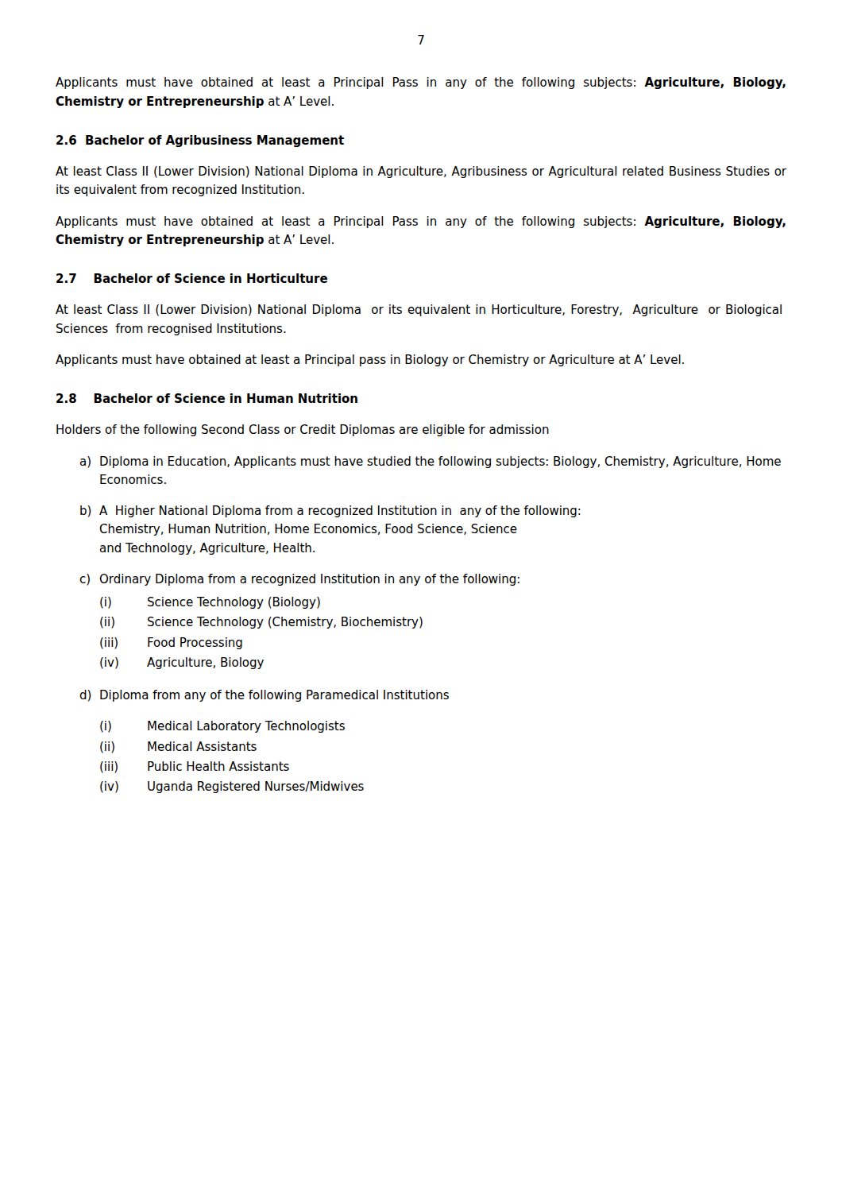7
Applicants must have obtained at least a Principal Pass in any of the following subjects: Agriculture, Biology, Chemistry or Entrepreneurship at A’ Level.
2.6 Bachelor of Agribusiness Management
At least Class II (Lower Division) National Diploma in Agriculture, Agribusiness or Agricultural related Business Studies or its equivalent from recognized Institution.
Applicants must have obtained at least a Principal Pass in any of the following subjects: Agriculture, Biology, Chemistry or Entrepreneurship at A’ Level.
2.7 Bachelor of Science in Horticulture
At least Class II (Lower Division) National Diploma or its equivalent in Horticulture, Forestry, Agriculture or Biological Sciences from recognised Institutions.
Applicants must have obtained at least a Principal pass in Biology or Chemistry or Agriculture at A’ Level.
2.8 Bachelor of Science in Human Nutrition
Holders of the following Second Class or Credit Diplomas are eligible for admission
a) Diploma in Education, Applicants must have studied the following subjects: Biology, Chemistry, Agriculture, Home Economics.
b) A Higher National Diploma from a recognized Institution in any of the following:
Chemistry, Human Nutrition, Home Economics, Food Science, Science
and Technology, Agriculture, Health.
c) Ordinary Diploma from a recognized Institution in any of the following:
(i) Science Technology (Biology)
(ii) Science Technology (Chemistry, Biochemistry)
(iii) Food Processing
(iv) Agriculture, Biology
d) Diploma from any of the following Paramedical Institutions
(i) Medical Laboratory Technologists
(ii) Medical Assistants
(iii) Public Health Assistants
(iv) Uganda Registered Nurses/Midwives